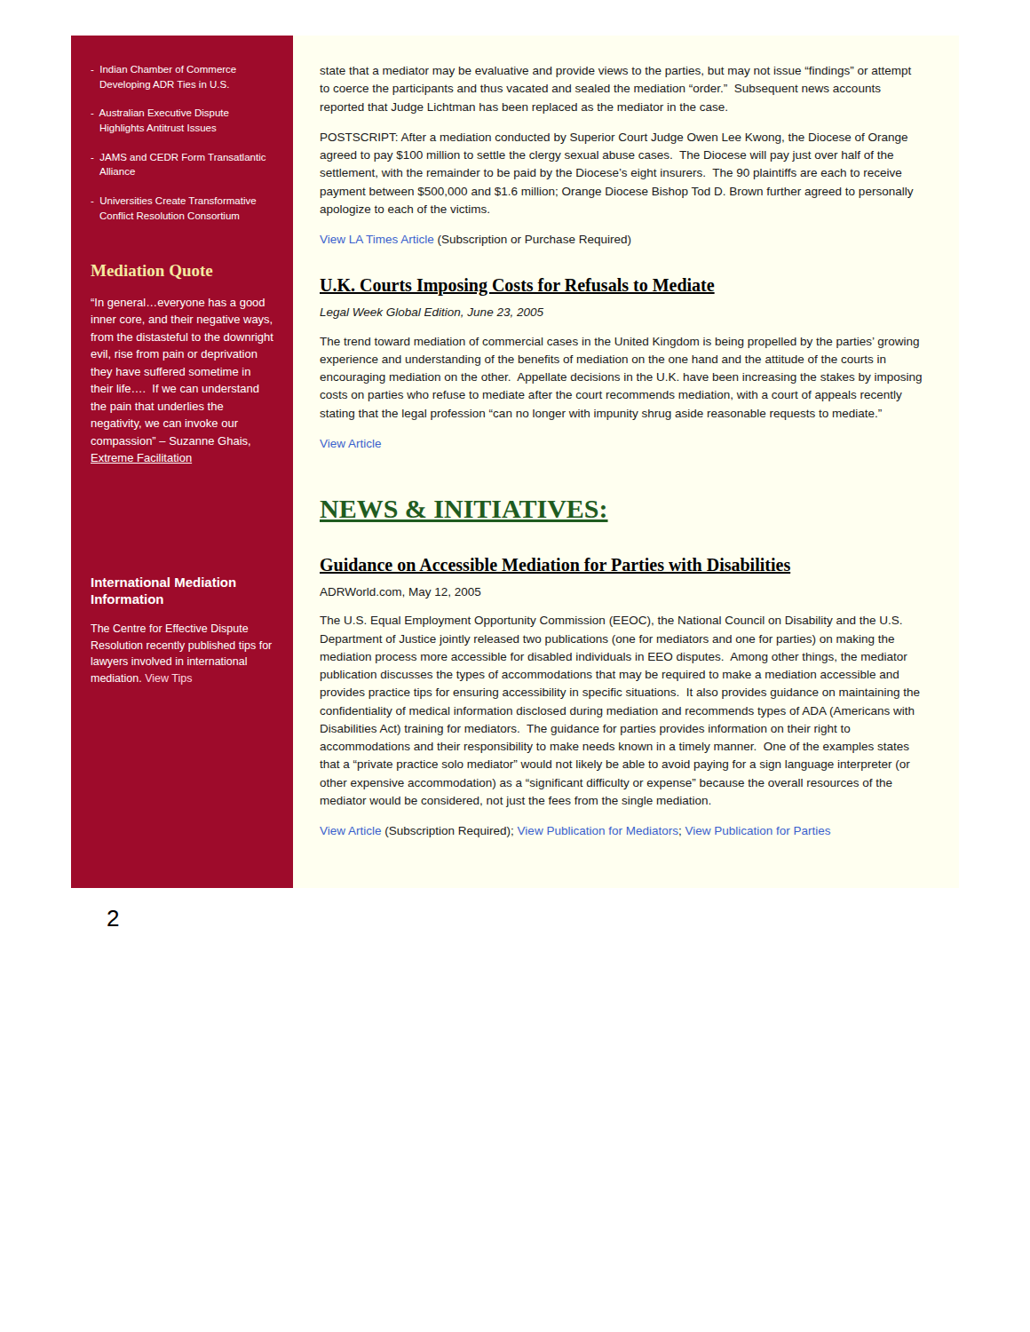- Indian Chamber of Commerce Developing ADR Ties in U.S.
- Australian Executive Dispute Highlights Antitrust Issues
- JAMS and CEDR Form Transatlantic Alliance
- Universities Create Transformative Conflict Resolution Consortium
Mediation Quote
“In general…everyone has a good inner core, and their negative ways, from the distasteful to the downright evil, rise from pain or deprivation they have suffered sometime in their life…. If we can understand the pain that underlies the negativity, we can invoke our compassion” – Suzanne Ghais, Extreme Facilitation
International Mediation Information
The Centre for Effective Dispute Resolution recently published tips for lawyers involved in international mediation. View Tips
state that a mediator may be evaluative and provide views to the parties, but may not issue “findings” or attempt to coerce the participants and thus vacated and sealed the mediation “order.” Subsequent news accounts reported that Judge Lichtman has been replaced as the mediator in the case.
POSTSCRIPT: After a mediation conducted by Superior Court Judge Owen Lee Kwong, the Diocese of Orange agreed to pay $100 million to settle the clergy sexual abuse cases. The Diocese will pay just over half of the settlement, with the remainder to be paid by the Diocese’s eight insurers. The 90 plaintiffs are each to receive payment between $500,000 and $1.6 million; Orange Diocese Bishop Tod D. Brown further agreed to personally apologize to each of the victims.
View LA Times Article (Subscription or Purchase Required)
U.K. Courts Imposing Costs for Refusals to Mediate
Legal Week Global Edition, June 23, 2005
The trend toward mediation of commercial cases in the United Kingdom is being propelled by the parties’ growing experience and understanding of the benefits of mediation on the one hand and the attitude of the courts in encouraging mediation on the other. Appellate decisions in the U.K. have been increasing the stakes by imposing costs on parties who refuse to mediate after the court recommends mediation, with a court of appeals recently stating that the legal profession “can no longer with impunity shrug aside reasonable requests to mediate.”
View Article
NEWS & INITIATIVES:
Guidance on Accessible Mediation for Parties with Disabilities
ADRWorld.com, May 12, 2005
The U.S. Equal Employment Opportunity Commission (EEOC), the National Council on Disability and the U.S. Department of Justice jointly released two publications (one for mediators and one for parties) on making the mediation process more accessible for disabled individuals in EEO disputes. Among other things, the mediator publication discusses the types of accommodations that may be required to make a mediation accessible and provides practice tips for ensuring accessibility in specific situations. It also provides guidance on maintaining the confidentiality of medical information disclosed during mediation and recommends types of ADA (Americans with Disabilities Act) training for mediators. The guidance for parties provides information on their right to accommodations and their responsibility to make needs known in a timely manner. One of the examples states that a “private practice solo mediator” would not likely be able to avoid paying for a sign language interpreter (or other expensive accommodation) as a “significant difficulty or expense” because the overall resources of the mediator would be considered, not just the fees from the single mediation.
View Article (Subscription Required); View Publication for Mediators; View Publication for Parties
2